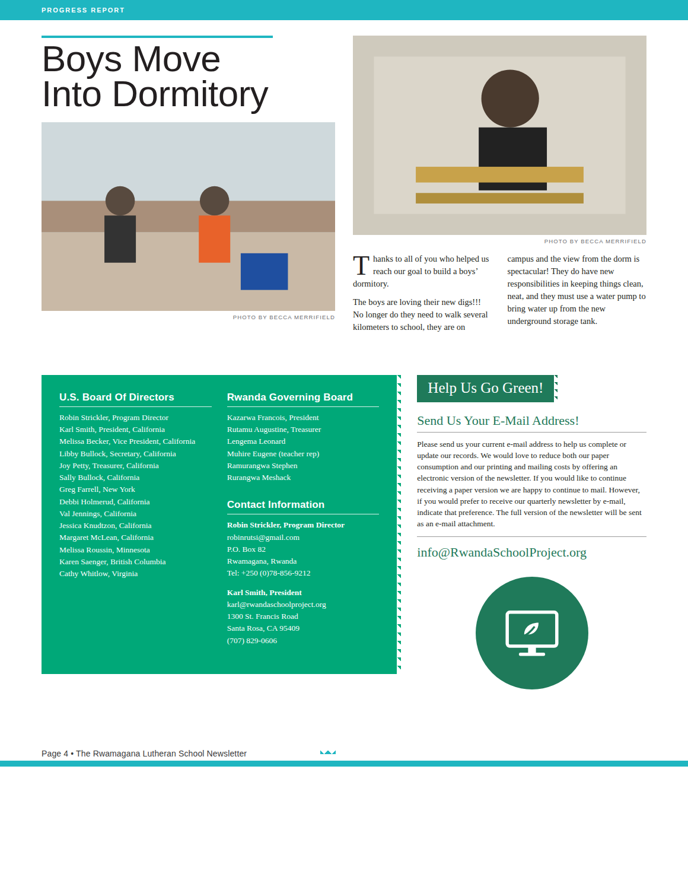Progress Report
Boys Move
Into Dormitory
Photo by Becca Merrifield
Photo by Becca Merrifield
Thanks to all of you who helped us reach our goal to build a boys’ dormitory.
The boys are loving their new digs!!! No longer do they need to walk several kilometers to school, they are on campus and the view from the dorm is spectacular! They do have new responsibilities in keeping things clean, neat, and they must use a water pump to bring water up from the new underground storage tank.
U.S. Board Of Directors
Robin Strickler, Program Director
Karl Smith, President, California
Melissa Becker, Vice President, California
Libby Bullock, Secretary, California
Joy Petty, Treasurer, California
Sally Bullock, California
Greg Farrell, New York
Debbi Holmerud, California
Val Jennings, California
Jessica Knudtzon, California
Margaret McLean, California
Melissa Roussin, Minnesota
Karen Saenger, British Columbia
Cathy Whitlow, Virginia
Rwanda Governing Board
Kazarwa Francois, President
Rutamu Augustine, Treasurer
Lengema Leonard
Muhire Eugene (teacher rep)
Ramurangwa Stephen
Rurangwa Meshack
Contact Information
Robin Strickler, Program Director
robinrutsi@gmail.com
P.O. Box 82
Rwamagana, Rwanda
Tel: +250 (0)78-856-9212
Karl Smith, President
karl@rwandaschoolproject.org
1300 St. Francis Road
Santa Rosa, CA 95409
(707) 829-0606
Help Us Go Green!
Send Us Your E-Mail Address!
Please send us your current e-mail address to help us complete or update our records. We would love to reduce both our paper consumption and our printing and mailing costs by offering an electronic version of the newsletter. If you would like to continue receiving a paper version we are happy to continue to mail. However, if you would prefer to receive our quarterly newsletter by e-mail, indicate that preference. The full version of the newsletter will be sent as an e-mail attachment.
info@RwandaSchoolProject.org
Page 4 • The Rwamagana Lutheran School Newsletter